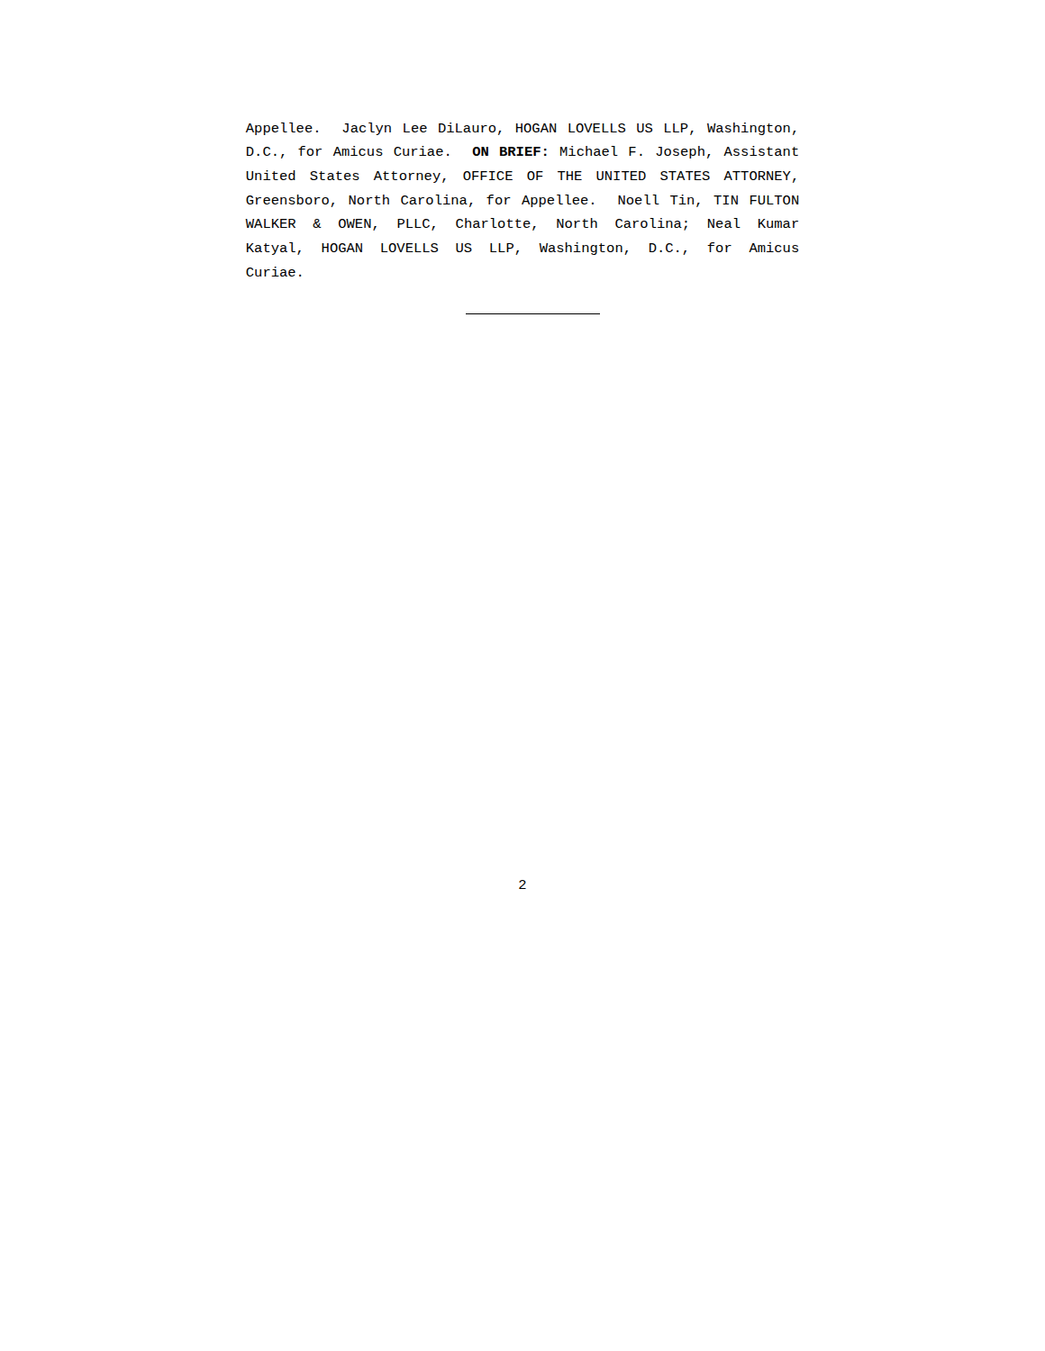Appellee. Jaclyn Lee DiLauro, HOGAN LOVELLS US LLP, Washington, D.C., for Amicus Curiae. ON BRIEF: Michael F. Joseph, Assistant United States Attorney, OFFICE OF THE UNITED STATES ATTORNEY, Greensboro, North Carolina, for Appellee. Noell Tin, TIN FULTON WALKER & OWEN, PLLC, Charlotte, North Carolina; Neal Kumar Katyal, HOGAN LOVELLS US LLP, Washington, D.C., for Amicus Curiae.
2